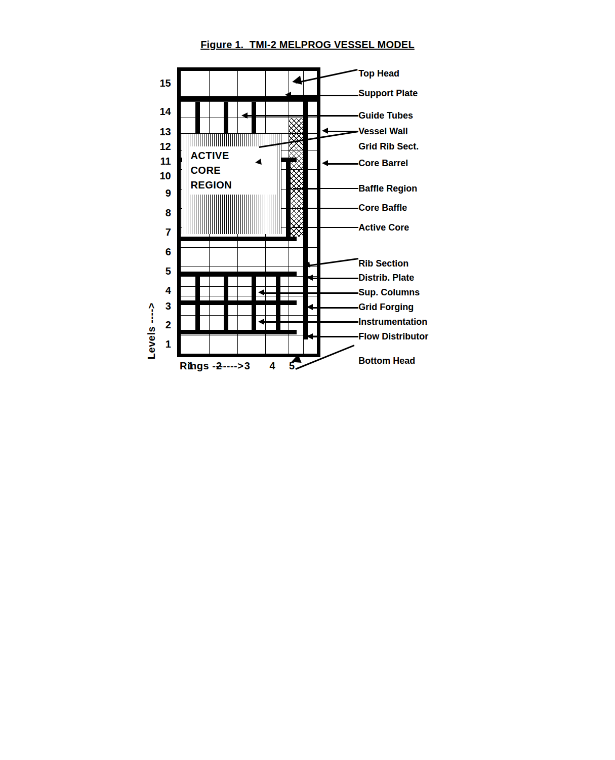Figure 1. TMI-2 MELPROG VESSEL MODEL
15 14 13 12 11 10 9 8 7 6 5 4 3 2 1 Levels ---->
ACTIVE
CORE
REGION
1 2 3 4 5 Rings ------->
Top Head Support Plate Guide Tubes Vessel Wall Grid Rib Sect. Core Barrel Baffle Region Core Baffle Active Core Rib Section Distrib. Plate Sup. Columns Grid Forging Instrumentation Flow Distributor Bottom Head